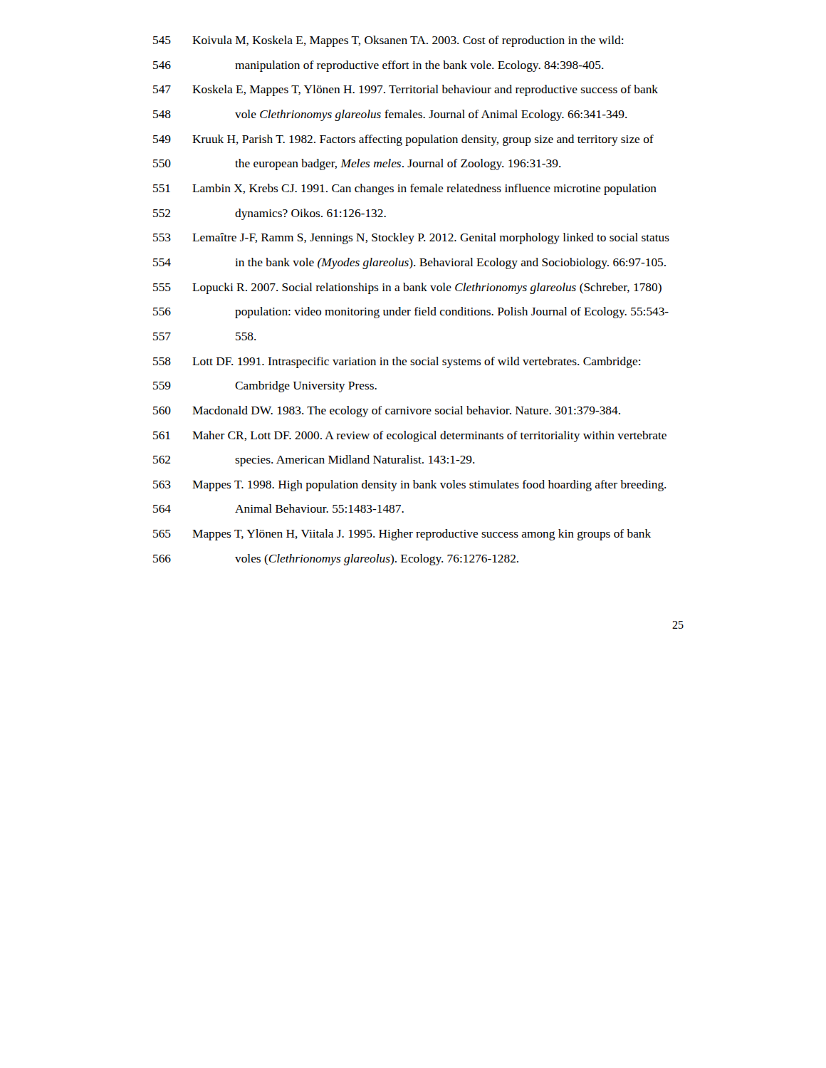545 Koivula M, Koskela E, Mappes T, Oksanen TA. 2003. Cost of reproduction in the wild:
546 manipulation of reproductive effort in the bank vole. Ecology. 84:398-405.
547 Koskela E, Mappes T, Ylönen H. 1997. Territorial behaviour and reproductive success of bank
548 vole Clethrionomys glareolus females. Journal of Animal Ecology. 66:341-349.
549 Kruuk H, Parish T. 1982. Factors affecting population density, group size and territory size of
550 the european badger, Meles meles. Journal of Zoology. 196:31-39.
551 Lambin X, Krebs CJ. 1991. Can changes in female relatedness influence microtine population
552 dynamics? Oikos. 61:126-132.
553 Lemaître J-F, Ramm S, Jennings N, Stockley P. 2012. Genital morphology linked to social status
554 in the bank vole (Myodes glareolus). Behavioral Ecology and Sociobiology. 66:97-105.
555 Lopucki R. 2007. Social relationships in a bank vole Clethrionomys glareolus (Schreber, 1780)
556 population: video monitoring under field conditions. Polish Journal of Ecology. 55:543-
557558.
558 Lott DF. 1991. Intraspecific variation in the social systems of wild vertebrates. Cambridge:
559 Cambridge University Press.
560 Macdonald DW. 1983. The ecology of carnivore social behavior. Nature. 301:379-384.
561 Maher CR, Lott DF. 2000. A review of ecological determinants of territoriality within vertebrate
562 species. American Midland Naturalist. 143:1-29.
563 Mappes T. 1998. High population density in bank voles stimulates food hoarding after breeding.
564 Animal Behaviour. 55:1483-1487.
565 Mappes T, Ylönen H, Viitala J. 1995. Higher reproductive success among kin groups of bank
566 voles (Clethrionomys glareolus). Ecology. 76:1276-1282.
25